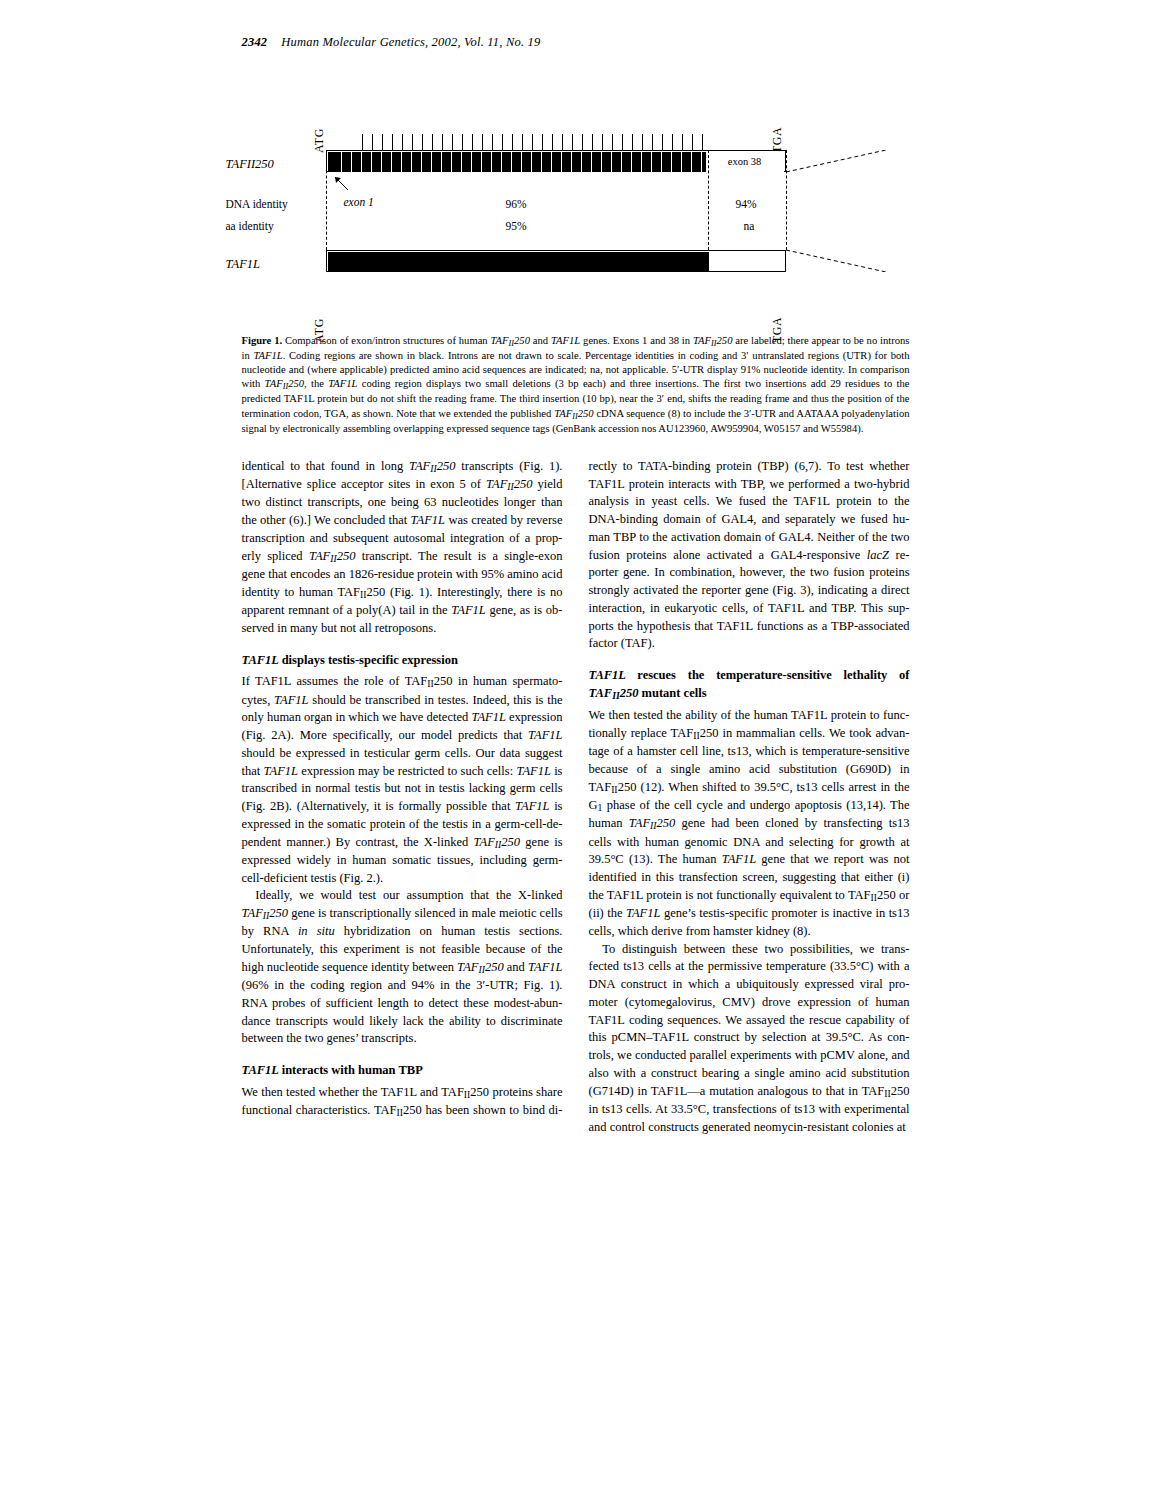2342 Human Molecular Genetics, 2002, Vol. 11, No. 19
ATG
TGA
ATG
TGA
TAFII250
TAF1L
DNA identity
aa identity
exon 38
exon 1
96%
95%
94%
na
Figure 1. Comparison of exon/intron structures of human TAFII250 and TAF1L genes. Exons 1 and 38 in TAFII250 are labeled; there appear to be no introns in TAF1L. Coding regions are shown in black. Introns are not drawn to scale. Percentage identities in coding and 3′ untranslated regions (UTR) for both nucleotide and (where applicable) predicted amino acid sequences are indicated; na, not applicable. 5′-UTR display 91% nucleotide identity. In comparison with TAFII250, the TAF1L coding region displays two small deletions (3 bp each) and three insertions. The first two insertions add 29 residues to the predicted TAF1L protein but do not shift the reading frame. The third insertion (10 bp), near the 3′ end, shifts the reading frame and thus the position of the termination codon, TGA, as shown. Note that we extended the published TAFII250 cDNA sequence (8) to include the 3′-UTR and AATAAA polyadenylation signal by electronically assembling overlapping expressed sequence tags (GenBank accession nos AU123960, AW959904, W05157 and W55984).
identical to that found in long TAFII250 transcripts (Fig. 1). [Alternative splice acceptor sites in exon 5 of TAFII250 yield two distinct transcripts, one being 63 nucleotides longer than the other (6).] We concluded that TAF1L was created by reverse transcription and subsequent autosomal integration of a properly spliced TAFII250 transcript. The result is a single-exon gene that encodes an 1826-residue protein with 95% amino acid identity to human TAFII250 (Fig. 1). Interestingly, there is no apparent remnant of a poly(A) tail in the TAF1L gene, as is observed in many but not all retroposons.
TAF1L displays testis-specific expression
If TAF1L assumes the role of TAFII250 in human spermatocytes, TAF1L should be transcribed in testes. Indeed, this is the only human organ in which we have detected TAF1L expression (Fig. 2A). More specifically, our model predicts that TAF1L should be expressed in testicular germ cells. Our data suggest that TAF1L expression may be restricted to such cells: TAF1L is transcribed in normal testis but not in testis lacking germ cells (Fig. 2B). (Alternatively, it is formally possible that TAF1L is expressed in the somatic protein of the testis in a germ-cell-dependent manner.) By contrast, the X-linked TAFII250 gene is expressed widely in human somatic tissues, including germ-cell-deficient testis (Fig. 2.).
Ideally, we would test our assumption that the X-linked TAFII250 gene is transcriptionally silenced in male meiotic cells by RNA in situ hybridization on human testis sections. Unfortunately, this experiment is not feasible because of the high nucleotide sequence identity between TAFII250 and TAF1L (96% in the coding region and 94% in the 3′-UTR; Fig. 1). RNA probes of sufficient length to detect these modest-abundance transcripts would likely lack the ability to discriminate between the two genes’ transcripts.
TAF1L interacts with human TBP
We then tested whether the TAF1L and TAFII250 proteins share functional characteristics. TAFII250 has been shown to bind directly to TATA-binding protein (TBP) (6,7). To test whether TAF1L protein interacts with TBP, we performed a two-hybrid analysis in yeast cells. We fused the TAF1L protein to the DNA-binding domain of GAL4, and separately we fused human TBP to the activation domain of GAL4. Neither of the two fusion proteins alone activated a GAL4-responsive lacZ reporter gene. In combination, however, the two fusion proteins strongly activated the reporter gene (Fig. 3), indicating a direct interaction, in eukaryotic cells, of TAF1L and TBP. This supports the hypothesis that TAF1L functions as a TBP-associated factor (TAF).
TAF1L rescues the temperature-sensitive lethality of TAFII250 mutant cells
We then tested the ability of the human TAF1L protein to functionally replace TAFII250 in mammalian cells. We took advantage of a hamster cell line, ts13, which is temperature-sensitive because of a single amino acid substitution (G690D) in TAFII250 (12). When shifted to 39.5°C, ts13 cells arrest in the G1 phase of the cell cycle and undergo apoptosis (13,14). The human TAFII250 gene had been cloned by transfecting ts13 cells with human genomic DNA and selecting for growth at 39.5°C (13). The human TAF1L gene that we report was not identified in this transfection screen, suggesting that either (i) the TAF1L protein is not functionally equivalent to TAFII250 or (ii) the TAF1L gene’s testis-specific promoter is inactive in ts13 cells, which derive from hamster kidney (8).
To distinguish between these two possibilities, we transfected ts13 cells at the permissive temperature (33.5°C) with a DNA construct in which a ubiquitously expressed viral promoter (cytomegalovirus, CMV) drove expression of human TAF1L coding sequences. We assayed the rescue capability of this pCMN–TAF1L construct by selection at 39.5°C. As controls, we conducted parallel experiments with pCMV alone, and also with a construct bearing a single amino acid substitution (G714D) in TAF1L—a mutation analogous to that in TAFII250 in ts13 cells. At 33.5°C, transfections of ts13 with experimental and control constructs generated neomycin-resistant colonies at